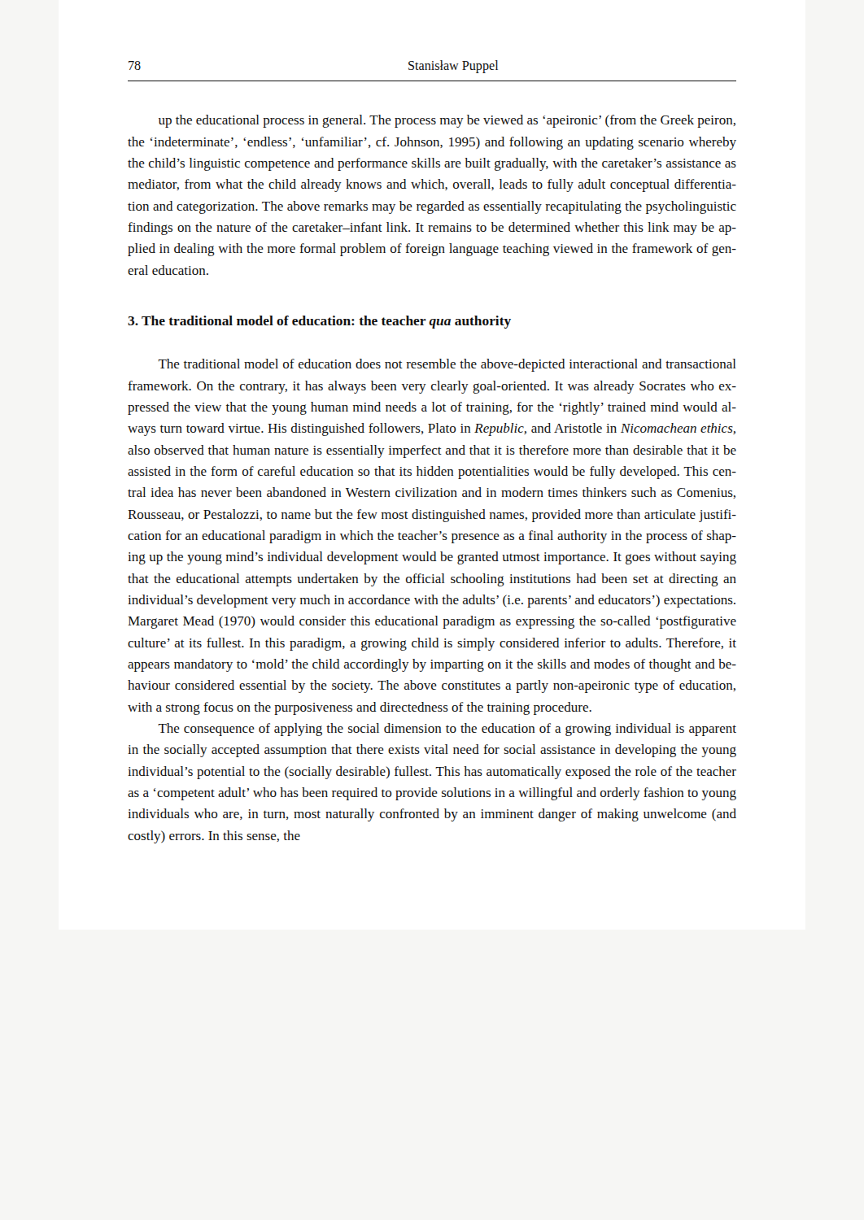78 Stanisław Puppel
up the educational process in general. The process may be viewed as ‘apeironic’ (from the Greek peiron, the ‘indeterminate’, ‘endless’, ‘unfamiliar’, cf. Johnson, 1995) and following an updating scenario whereby the child’s linguistic competence and performance skills are built gradually, with the caretaker’s assistance as mediator, from what the child already knows and which, overall, leads to fully adult conceptual differentiation and categorization. The above remarks may be regarded as essentially recapitulating the psycholinguistic findings on the nature of the caretaker–infant link. It remains to be determined whether this link may be applied in dealing with the more formal problem of foreign language teaching viewed in the framework of general education.
3. The traditional model of education: the teacher qua authority
The traditional model of education does not resemble the above-depicted interactional and transactional framework. On the contrary, it has always been very clearly goal-oriented. It was already Socrates who expressed the view that the young human mind needs a lot of training, for the ‘rightly’ trained mind would always turn toward virtue. His distinguished followers, Plato in Republic, and Aristotle in Nicomachean ethics, also observed that human nature is essentially imperfect and that it is therefore more than desirable that it be assisted in the form of careful education so that its hidden potentialities would be fully developed. This central idea has never been abandoned in Western civilization and in modern times thinkers such as Comenius, Rousseau, or Pestalozzi, to name but the few most distinguished names, provided more than articulate justification for an educational paradigm in which the teacher’s presence as a final authority in the process of shaping up the young mind’s individual development would be granted utmost importance. It goes without saying that the educational attempts undertaken by the official schooling institutions had been set at directing an individual’s development very much in accordance with the adults’ (i.e. parents’ and educators’) expectations. Margaret Mead (1970) would consider this educational paradigm as expressing the so-called ‘postfigurative culture’ at its fullest. In this paradigm, a growing child is simply considered inferior to adults. Therefore, it appears mandatory to ‘mold’ the child accordingly by imparting on it the skills and modes of thought and behaviour considered essential by the society. The above constitutes a partly non-apeironic type of education, with a strong focus on the purposiveness and directedness of the training procedure.
The consequence of applying the social dimension to the education of a growing individual is apparent in the socially accepted assumption that there exists vital need for social assistance in developing the young individual’s potential to the (socially desirable) fullest. This has automatically exposed the role of the teacher as a ‘competent adult’ who has been required to provide solutions in a willingful and orderly fashion to young individuals who are, in turn, most naturally confronted by an imminent danger of making unwelcome (and costly) errors. In this sense, the